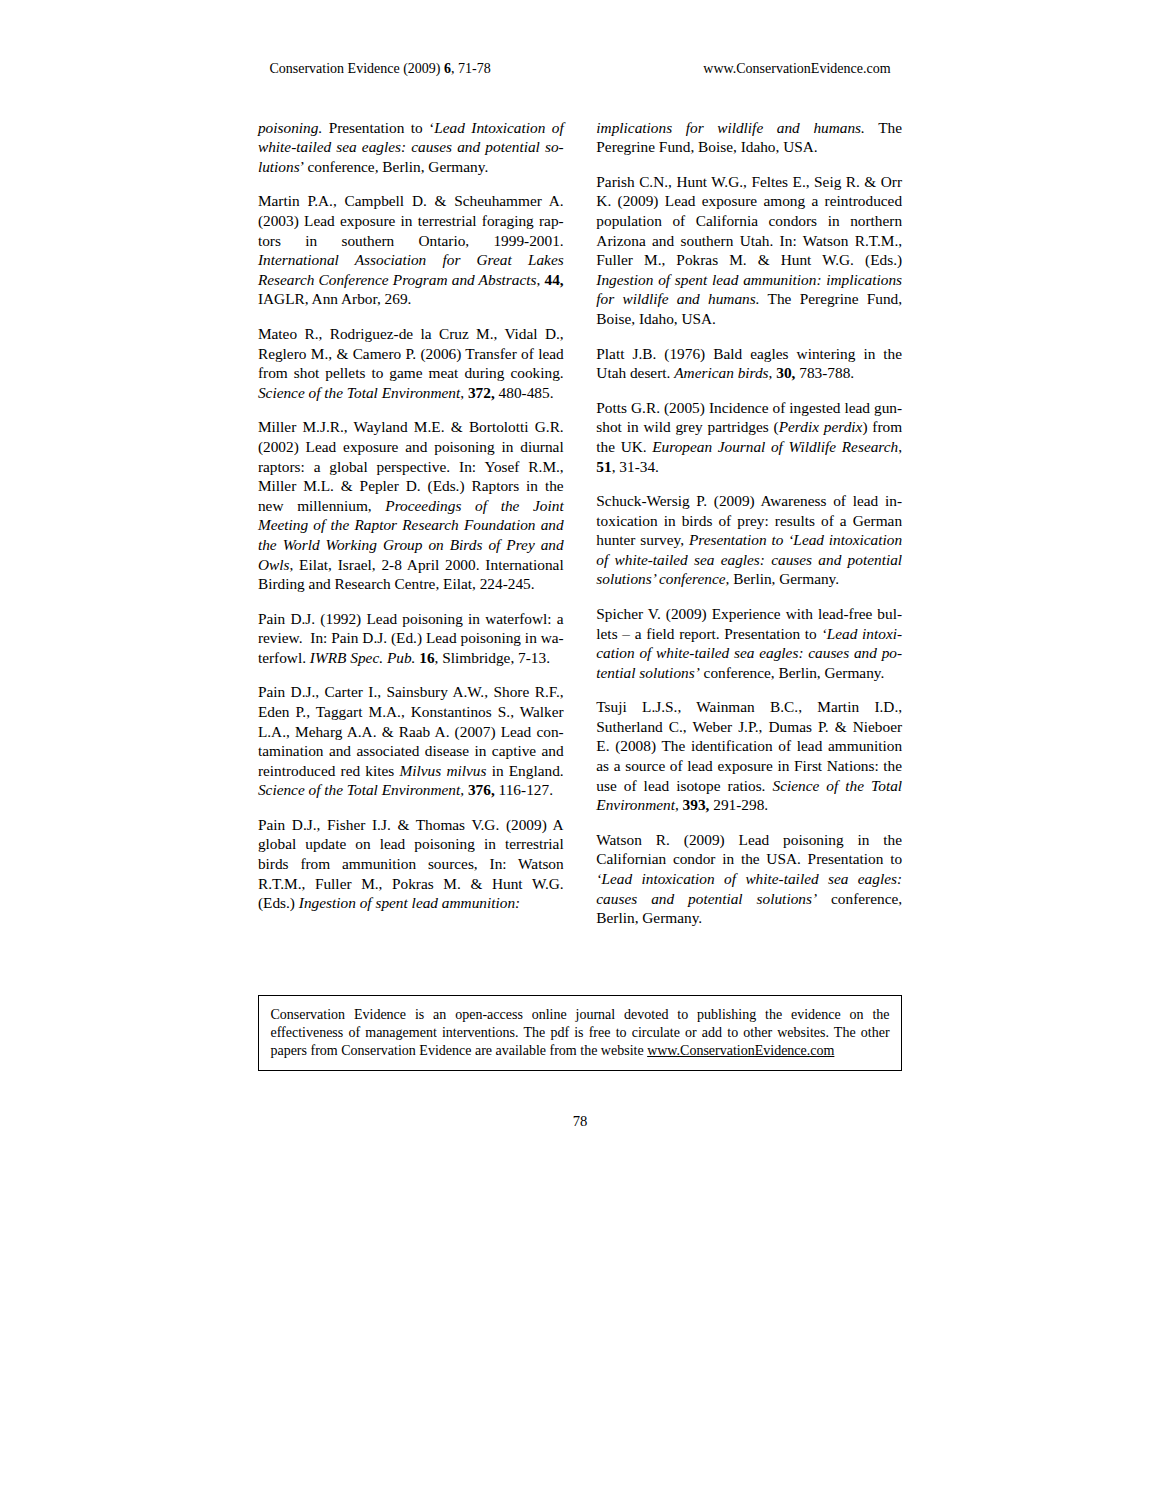Conservation Evidence (2009) 6, 71-78
www.ConservationEvidence.com
poisoning. Presentation to ‘Lead Intoxication of white-tailed sea eagles: causes and potential solutions’ conference, Berlin, Germany.
Martin P.A., Campbell D. & Scheuhammer A. (2003) Lead exposure in terrestrial foraging raptors in southern Ontario, 1999-2001. International Association for Great Lakes Research Conference Program and Abstracts, 44, IAGLR, Ann Arbor, 269.
Mateo R., Rodriguez-de la Cruz M., Vidal D., Reglero M., & Camero P. (2006) Transfer of lead from shot pellets to game meat during cooking. Science of the Total Environment, 372, 480-485.
Miller M.J.R., Wayland M.E. & Bortolotti G.R. (2002) Lead exposure and poisoning in diurnal raptors: a global perspective. In: Yosef R.M., Miller M.L. & Pepler D. (Eds.) Raptors in the new millennium, Proceedings of the Joint Meeting of the Raptor Research Foundation and the World Working Group on Birds of Prey and Owls, Eilat, Israel, 2-8 April 2000. International Birding and Research Centre, Eilat, 224-245.
Pain D.J. (1992) Lead poisoning in waterfowl: a review. In: Pain D.J. (Ed.) Lead poisoning in waterfowl. IWRB Spec. Pub. 16, Slimbridge, 7-13.
Pain D.J., Carter I., Sainsbury A.W., Shore R.F., Eden P., Taggart M.A., Konstantinos S., Walker L.A., Meharg A.A. & Raab A. (2007) Lead contamination and associated disease in captive and reintroduced red kites Milvus milvus in England. Science of the Total Environment, 376, 116-127.
Pain D.J., Fisher I.J. & Thomas V.G. (2009) A global update on lead poisoning in terrestrial birds from ammunition sources, In: Watson R.T.M., Fuller M., Pokras M. & Hunt W.G. (Eds.) Ingestion of spent lead ammunition:
implications for wildlife and humans. The Peregrine Fund, Boise, Idaho, USA.
Parish C.N., Hunt W.G., Feltes E., Seig R. & Orr K. (2009) Lead exposure among a reintroduced population of California condors in northern Arizona and southern Utah. In: Watson R.T.M., Fuller M., Pokras M. & Hunt W.G. (Eds.) Ingestion of spent lead ammunition: implications for wildlife and humans. The Peregrine Fund, Boise, Idaho, USA.
Platt J.B. (1976) Bald eagles wintering in the Utah desert. American birds, 30, 783-788.
Potts G.R. (2005) Incidence of ingested lead gunshot in wild grey partridges (Perdix perdix) from the UK. European Journal of Wildlife Research, 51, 31-34.
Schuck-Wersig P. (2009) Awareness of lead intoxication in birds of prey: results of a German hunter survey, Presentation to ‘Lead intoxication of white-tailed sea eagles: causes and potential solutions’ conference, Berlin, Germany.
Spicher V. (2009) Experience with lead-free bullets – a field report. Presentation to ‘Lead intoxication of white-tailed sea eagles: causes and potential solutions’ conference, Berlin, Germany.
Tsuji L.J.S., Wainman B.C., Martin I.D., Sutherland C., Weber J.P., Dumas P. & Nieboer E. (2008) The identification of lead ammunition as a source of lead exposure in First Nations: the use of lead isotope ratios. Science of the Total Environment, 393, 291-298.
Watson R. (2009) Lead poisoning in the Californian condor in the USA. Presentation to ‘Lead intoxication of white-tailed sea eagles: causes and potential solutions’ conference, Berlin, Germany.
Conservation Evidence is an open-access online journal devoted to publishing the evidence on the effectiveness of management interventions. The pdf is free to circulate or add to other websites. The other papers from Conservation Evidence are available from the website www.ConservationEvidence.com
78